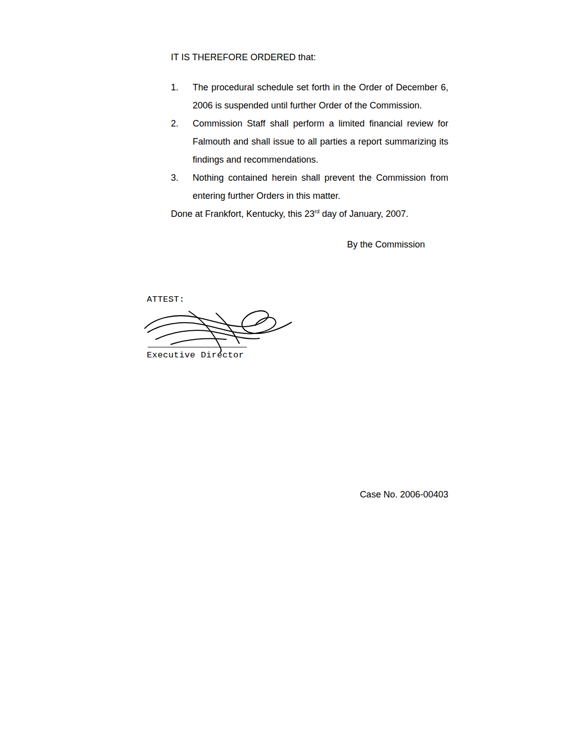IT IS THEREFORE ORDERED that:
1.
The procedural schedule set forth in the Order of December 6, 2006 is suspended until further Order of the Commission.
2.
Commission Staff shall perform a limited financial review for Falmouth and shall issue to all parties a report summarizing its findings and recommendations.
3.
Nothing contained herein shall prevent the Commission from entering further Orders in this matter.
Done at Frankfort, Kentucky, this 23rd day of January, 2007.
By the Commission
ATTEST:
Executive Director
Case No. 2006-00403